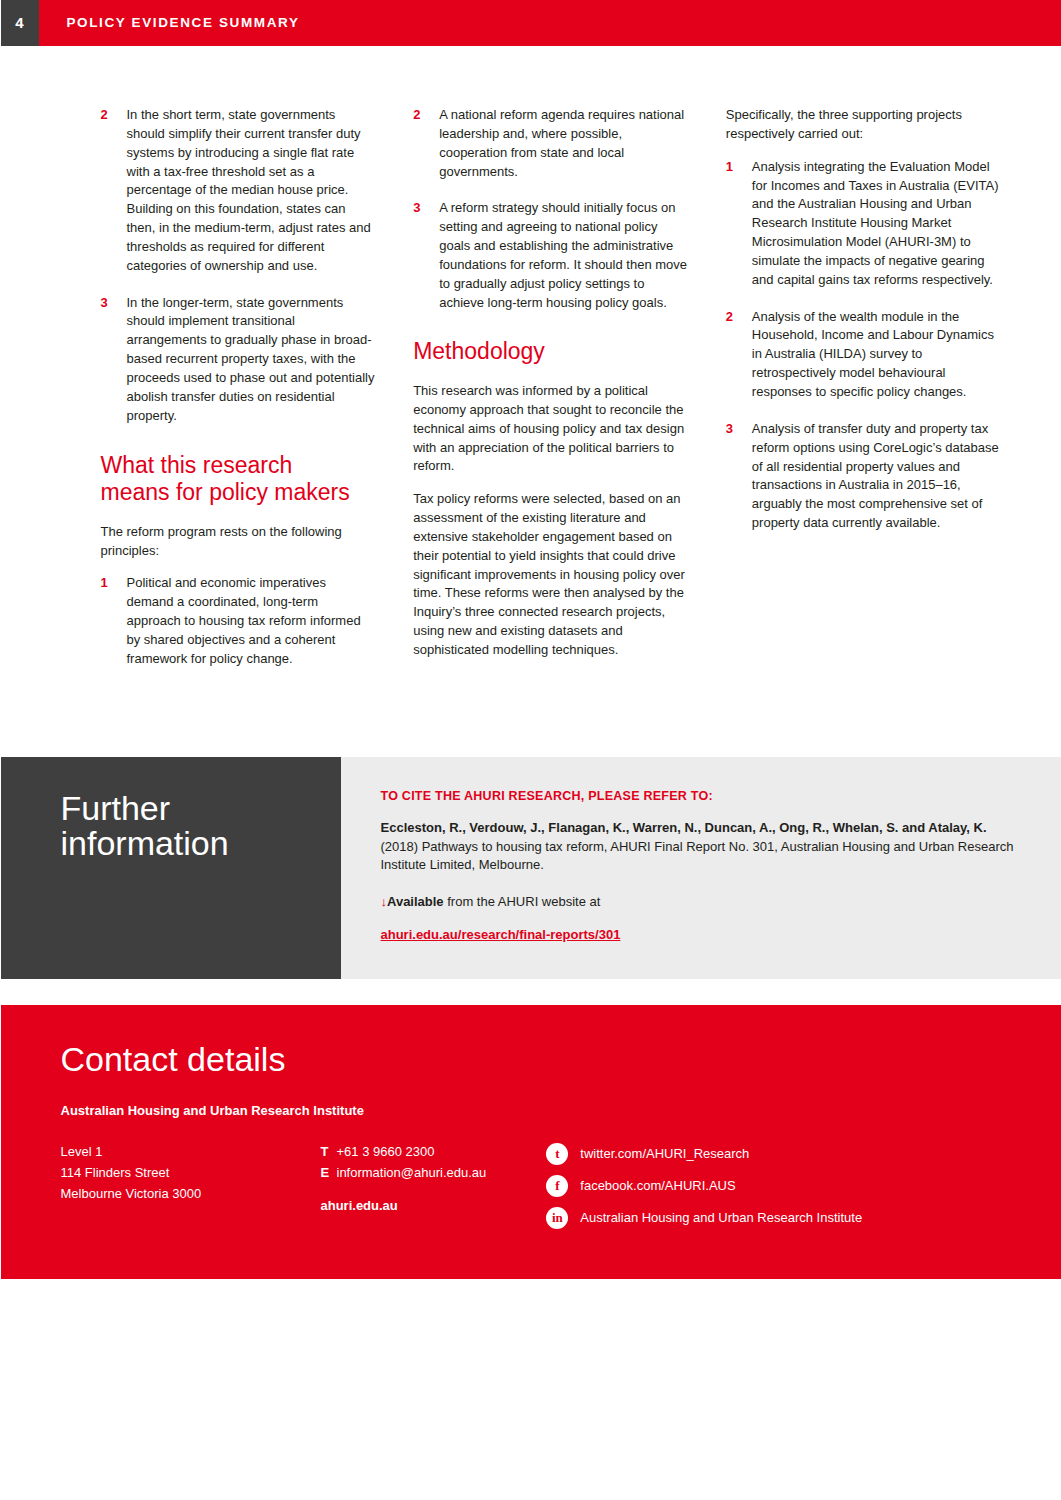4
POLICY EVIDENCE SUMMARY
2
In the short term, state governments should simplify their current transfer duty systems by introducing a single flat rate with a tax-free threshold set as a percentage of the median house price. Building on this foundation, states can then, in the medium-term, adjust rates and thresholds as required for different categories of ownership and use.
3
In the longer-term, state governments should implement transitional arrangements to gradually phase in broad-based recurrent property taxes, with the proceeds used to phase out and potentially abolish transfer duties on residential property.
What this research
means for policy makers
The reform program rests on the following principles:
1
Political and economic imperatives demand a coordinated, long-term approach to housing tax reform informed by shared objectives and a coherent framework for policy change.
2
A national reform agenda requires national leadership and, where possible, cooperation from state and local governments.
3
A reform strategy should initially focus on setting and agreeing to national policy goals and establishing the administrative foundations for reform. It should then move to gradually adjust policy settings to achieve long-term housing policy goals.
Methodology
This research was informed by a political economy approach that sought to reconcile the technical aims of housing policy and tax design with an appreciation of the political barriers to reform.
Tax policy reforms were selected, based on an assessment of the existing literature and extensive stakeholder engagement based on their potential to yield insights that could drive significant improvements in housing policy over time. These reforms were then analysed by the Inquiry’s three connected research projects, using new and existing datasets and sophisticated modelling techniques.
Specifically, the three supporting projects respectively carried out:
1
Analysis integrating the Evaluation Model for Incomes and Taxes in Australia (EVITA) and the Australian Housing and Urban Research Institute Housing Market Microsimulation Model (AHURI-3M) to simulate the impacts of negative gearing and capital gains tax reforms respectively.
2
Analysis of the wealth module in the Household, Income and Labour Dynamics in Australia (HILDA) survey to retrospectively model behavioural responses to specific policy changes.
3
Analysis of transfer duty and property tax reform options using CoreLogic’s database of all residential property values and transactions in Australia in 2015–16, arguably the most comprehensive set of property data currently available.
Further
information
TO CITE THE AHURI RESEARCH, PLEASE REFER TO:
Eccleston, R., Verdouw, J., Flanagan, K., Warren, N., Duncan, A., Ong, R., Whelan, S. and Atalay, K. (2018) Pathways to housing tax reform, AHURI Final Report No. 301, Australian Housing and Urban Research Institute Limited, Melbourne.
↓Available from the AHURI website at
ahuri.edu.au/research/final-reports/301
Contact details
Australian Housing and Urban Research Institute
Level 1
114 Flinders Street
Melbourne Victoria 3000
T+61 3 9660 2300
Einformation@ahuri.edu.au
ahuri.edu.au
ttwitter.com/AHURI_Research
ffacebook.com/AHURI.AUS
in Australian Housing and Urban Research Institute